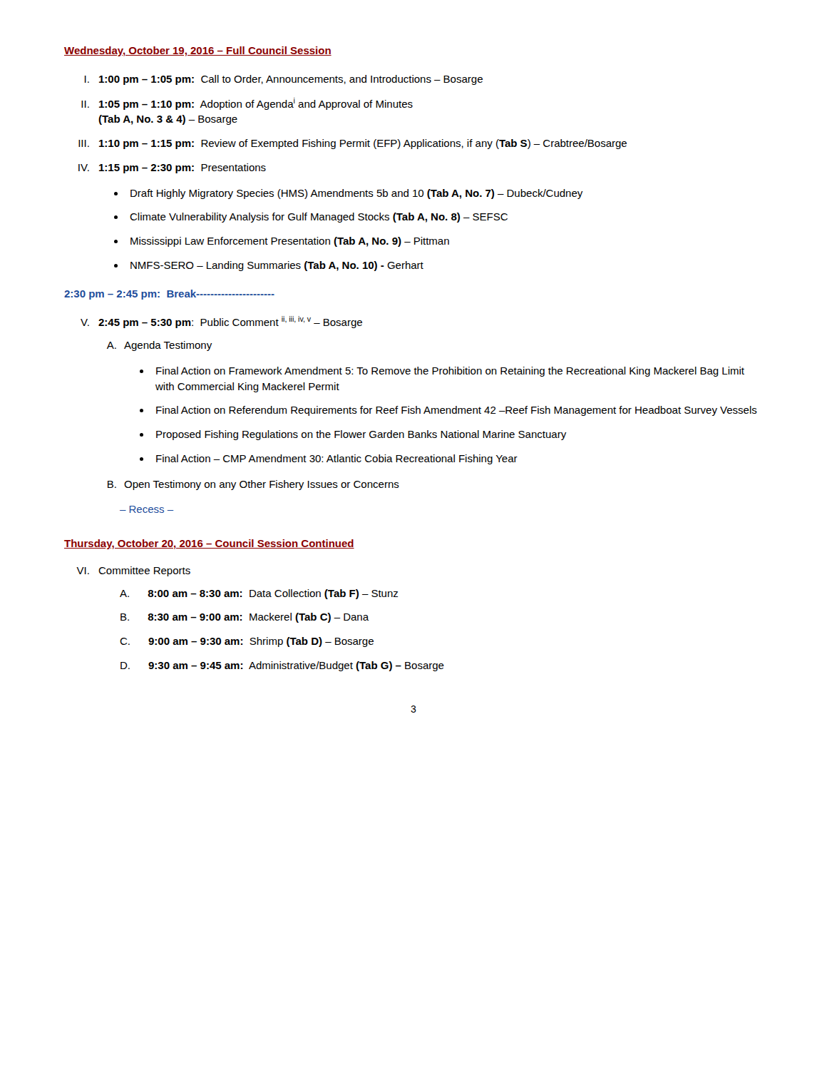Wednesday, October 19, 2016 – Full Council Session
1:00 pm – 1:05 pm: Call to Order, Announcements, and Introductions – Bosarge
1:05 pm – 1:10 pm: Adoption of Agendai and Approval of Minutes
(Tab A, No. 3 & 4) – Bosarge
1:10 pm – 1:15 pm: Review of Exempted Fishing Permit (EFP) Applications, if any (Tab S) – Crabtree/Bosarge
1:15 pm – 2:30 pm: Presentations
Draft Highly Migratory Species (HMS) Amendments 5b and 10 (Tab A, No. 7) – Dubeck/Cudney
Climate Vulnerability Analysis for Gulf Managed Stocks (Tab A, No. 8) – SEFSC
Mississippi Law Enforcement Presentation (Tab A, No. 9) – Pittman
NMFS-SERO – Landing Summaries (Tab A, No. 10) - Gerhart
2:30 pm – 2:45 pm: Break----------------------
2:45 pm – 5:30 pm: Public Comment ii, iii, iv, v – Bosarge
Agenda Testimony
Final Action on Framework Amendment 5: To Remove the Prohibition on Retaining the Recreational King Mackerel Bag Limit with Commercial King Mackerel Permit
Final Action on Referendum Requirements for Reef Fish Amendment 42 –Reef Fish Management for Headboat Survey Vessels
Proposed Fishing Regulations on the Flower Garden Banks National Marine Sanctuary
Final Action – CMP Amendment 30: Atlantic Cobia Recreational Fishing Year
Open Testimony on any Other Fishery Issues or Concerns
– Recess –
Thursday, October 20, 2016 – Council Session Continued
Committee Reports
A. 8:00 am – 8:30 am: Data Collection (Tab F) – Stunz
B. 8:30 am – 9:00 am: Mackerel (Tab C) – Dana
C. 9:00 am – 9:30 am: Shrimp (Tab D) – Bosarge
D. 9:30 am – 9:45 am: Administrative/Budget (Tab G) – Bosarge
3